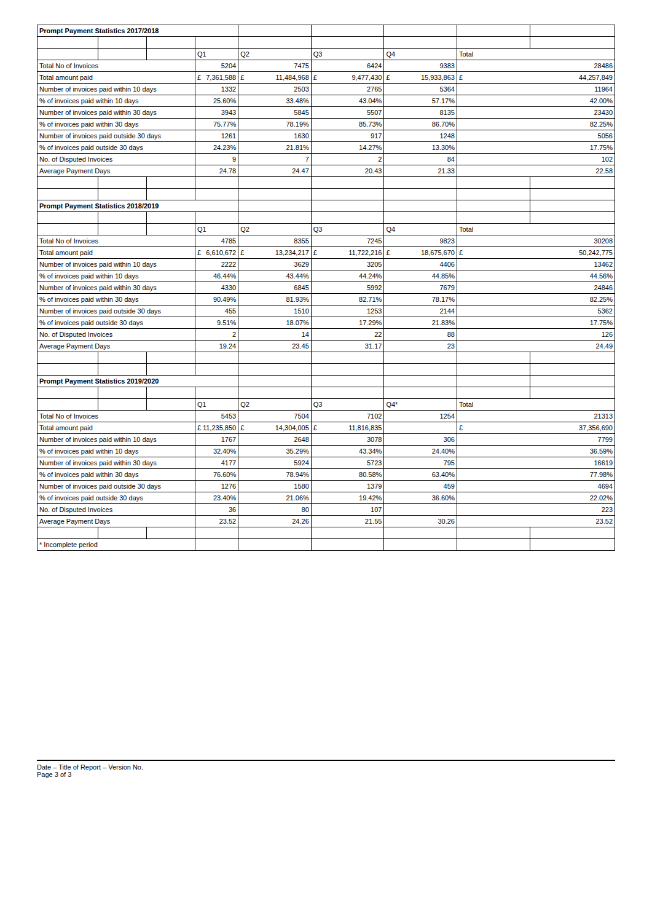| Prompt Payment Statistics 2017/2018 | | | | | |
| | | | Q1 | Q2 | Q3 | Q4 | Total |
| Total No of Invoices | 5204 | 7475 | 6424 | 9383 | 28486 |
| Total amount paid | £ 7,361,588 | £ 11,484,968 | £ 9,477,430 | £ 15,933,863 | £ 44,257,849 |
| Number of invoices paid within 10 days | 1332 | 2503 | 2765 | 5364 | 11964 |
| % of invoices paid within 10 days | 25.60% | 33.48% | 43.04% | 57.17% | 42.00% |
| Number of invoices paid within 30 days | 3943 | 5845 | 5507 | 8135 | 23430 |
| % of invoices paid within 30 days | 75.77% | 78.19% | 85.73% | 86.70% | 82.25% |
| Number of invoices paid outside 30 days | 1261 | 1630 | 917 | 1248 | 5056 |
| % of invoices paid outside 30 days | 24.23% | 21.81% | 14.27% | 13.30% | 17.75% |
| No. of Disputed Invoices | 9 | 7 | 2 | 84 | 102 |
| Average Payment Days | 24.78 | 24.47 | 20.43 | 21.33 | 22.58 |
| Prompt Payment Statistics 2018/2019 | | | | | |
| | | | Q1 | Q2 | Q3 | Q4 | Total |
| Total No of Invoices | 4785 | 8355 | 7245 | 9823 | 30208 |
| Total amount paid | £ 6,610,672 | £ 13,234,217 | £ 11,722,216 | £ 18,675,670 | £ 50,242,775 |
| Number of invoices paid within 10 days | 2222 | 3629 | 3205 | 4406 | 13462 |
| % of invoices paid within 10 days | 46.44% | 43.44% | 44.24% | 44.85% | 44.56% |
| Number of invoices paid within 30 days | 4330 | 6845 | 5992 | 7679 | 24846 |
| % of invoices paid within 30 days | 90.49% | 81.93% | 82.71% | 78.17% | 82.25% |
| Number of invoices paid outside 30 days | 455 | 1510 | 1253 | 2144 | 5362 |
| % of invoices paid outside 30 days | 9.51% | 18.07% | 17.29% | 21.83% | 17.75% |
| No. of Disputed Invoices | 2 | 14 | 22 | 88 | 126 |
| Average Payment Days | 19.24 | 23.45 | 31.17 | 23 | 24.49 |
| Prompt Payment Statistics 2019/2020 | | | | | |
| | | | Q1 | Q2 | Q3 | Q4* | Total |
| Total No of Invoices | 5453 | 7504 | 7102 | 1254 | 21313 |
| Total amount paid | £ 11,235,850 | £ 14,304,005 | £ 11,816,835 | | £ 37,356,690 |
| Number of invoices paid within 10 days | 1767 | 2648 | 3078 | 306 | 7799 |
| % of invoices paid within 10 days | 32.40% | 35.29% | 43.34% | 24.40% | 36.59% |
| Number of invoices paid within 30 days | 4177 | 5924 | 5723 | 795 | 16619 |
| % of invoices paid within 30 days | 76.60% | 78.94% | 80.58% | 63.40% | 77.98% |
| Number of invoices paid outside 30 days | 1276 | 1580 | 1379 | 459 | 4694 |
| % of invoices paid outside 30 days | 23.40% | 21.06% | 19.42% | 36.60% | 22.02% |
| No. of Disputed Invoices | 36 | 80 | 107 | | 223 |
| Average Payment Days | 23.52 | 24.26 | 21.55 | 30.26 | 23.52 |
| * Incomplete period | | | | | | |
Date – Title of Report – Version No.
Page 3 of 3